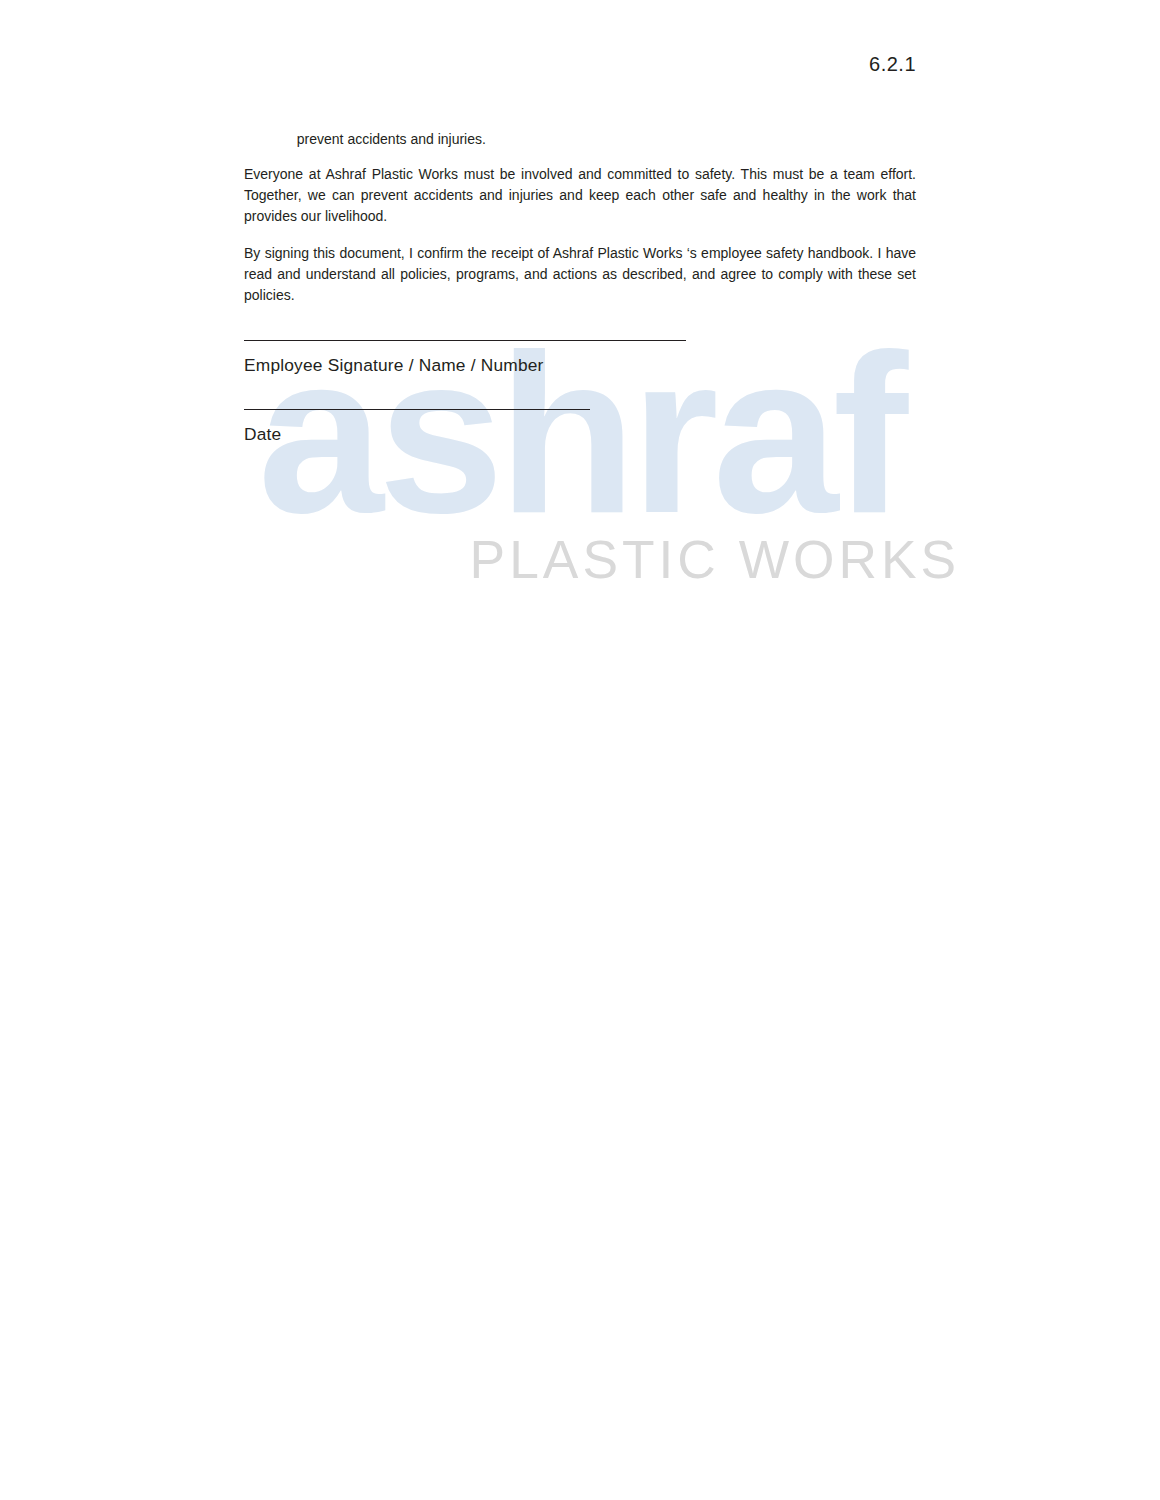6.2.1
ashraf
PLASTIC WORKS
prevent accidents and injuries.
Everyone at Ashraf Plastic Works must be involved and committed to safety. This must be a team effort. Together, we can prevent accidents and injuries and keep each other safe and healthy in the work that provides our livelihood.
By signing this document, I confirm the receipt of Ashraf Plastic Works ‘s employee safety handbook. I have read and understand all policies, programs, and actions as described, and agree to comply with these set policies.
Employee Signature / Name / Number
Date